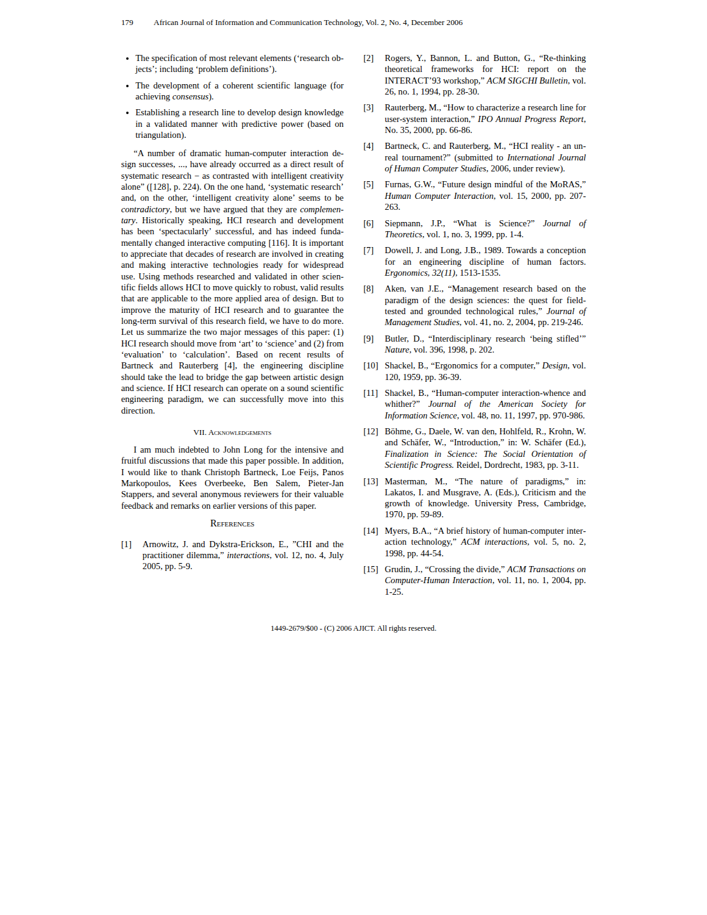179 African Journal of Information and Communication Technology, Vol. 2, No. 4, December 2006
The specification of most relevant elements (‘research objects’; including ‘problem definitions’).
The development of a coherent scientific language (for achieving consensus).
Establishing a research line to develop design knowledge in a validated manner with predictive power (based on triangulation).
“A number of dramatic human-computer interaction design successes, ..., have already occurred as a direct result of systematic research − as contrasted with intelligent creativity alone” ([128], p. 224). On the one hand, ‘systematic research’ and, on the other, ‘intelligent creativity alone’ seems to be contradictory, but we have argued that they are complementary. Historically speaking, HCI research and development has been ‘spectacularly’ successful, and has indeed fundamentally changed interactive computing [116]. It is important to appreciate that decades of research are involved in creating and making interactive technologies ready for widespread use. Using methods researched and validated in other scientific fields allows HCI to move quickly to robust, valid results that are applicable to the more applied area of design. But to improve the maturity of HCI research and to guarantee the long-term survival of this research field, we have to do more. Let us summarize the two major messages of this paper: (1) HCI research should move from ‘art’ to ‘science’ and (2) from ‘evaluation’ to ‘calculation’. Based on recent results of Bartneck and Rauterberg [4], the engineering discipline should take the lead to bridge the gap between artistic design and science. If HCI research can operate on a sound scientific engineering paradigm, we can successfully move into this direction.
VII. Acknowledgements
I am much indebted to John Long for the intensive and fruitful discussions that made this paper possible. In addition, I would like to thank Christoph Bartneck, Loe Feijs, Panos Markopoulos, Kees Overbeeke, Ben Salem, Pieter-Jan Stappers, and several anonymous reviewers for their valuable feedback and remarks on earlier versions of this paper.
References
Arnowitz, J. and Dykstra-Erickson, E., ”CHI and the practitioner dilemma,” interactions, vol. 12, no. 4, July 2005, pp. 5-9.
Rogers, Y., Bannon, L. and Button, G., “Re-thinking theoretical frameworks for HCI: report on the INTERACT’93 workshop,” ACM SIGCHI Bulletin, vol. 26, no. 1, 1994, pp. 28-30.
Rauterberg, M., “How to characterize a research line for user-system interaction,” IPO Annual Progress Report, No. 35, 2000, pp. 66-86.
Bartneck, C. and Rauterberg, M., “HCI reality - an unreal tournament?” (submitted to International Journal of Human Computer Studies, 2006, under review).
Furnas, G.W., “Future design mindful of the MoRAS,” Human Computer Interaction, vol. 15, 2000, pp. 207-263.
Siepmann, J.P., “What is Science?” Journal of Theoretics, vol. 1, no. 3, 1999, pp. 1-4.
Dowell, J. and Long, J.B., 1989. Towards a conception for an engineering discipline of human factors. Ergonomics, 32(11), 1513-1535.
Aken, van J.E., “Management research based on the paradigm of the design sciences: the quest for field-tested and grounded technological rules,” Journal of Management Studies, vol. 41, no. 2, 2004, pp. 219-246.
Butler, D., “Interdisciplinary research ‘being stifled’” Nature, vol. 396, 1998, p. 202.
Shackel, B., “Ergonomics for a computer,” Design, vol. 120, 1959, pp. 36-39.
Shackel, B., “Human-computer interaction-whence and whither?” Journal of the American Society for Information Science, vol. 48, no. 11, 1997, pp. 970-986.
Böhme, G., Daele, W. van den, Hohlfeld, R., Krohn, W. and Schäfer, W., “Introduction,” in: W. Schäfer (Ed.), Finalization in Science: The Social Orientation of Scientific Progress. Reidel, Dordrecht, 1983, pp. 3-11.
Masterman, M., “The nature of paradigms,” in: Lakatos, I. and Musgrave, A. (Eds.), Criticism and the growth of knowledge. University Press, Cambridge, 1970, pp. 59-89.
Myers, B.A., “A brief history of human-computer interaction technology,” ACM interactions, vol. 5, no. 2, 1998, pp. 44-54.
Grudin, J., “Crossing the divide,” ACM Transactions on Computer-Human Interaction, vol. 11, no. 1, 2004, pp. 1-25.
1449-2679/$00 - (C) 2006 AJICT. All rights reserved.